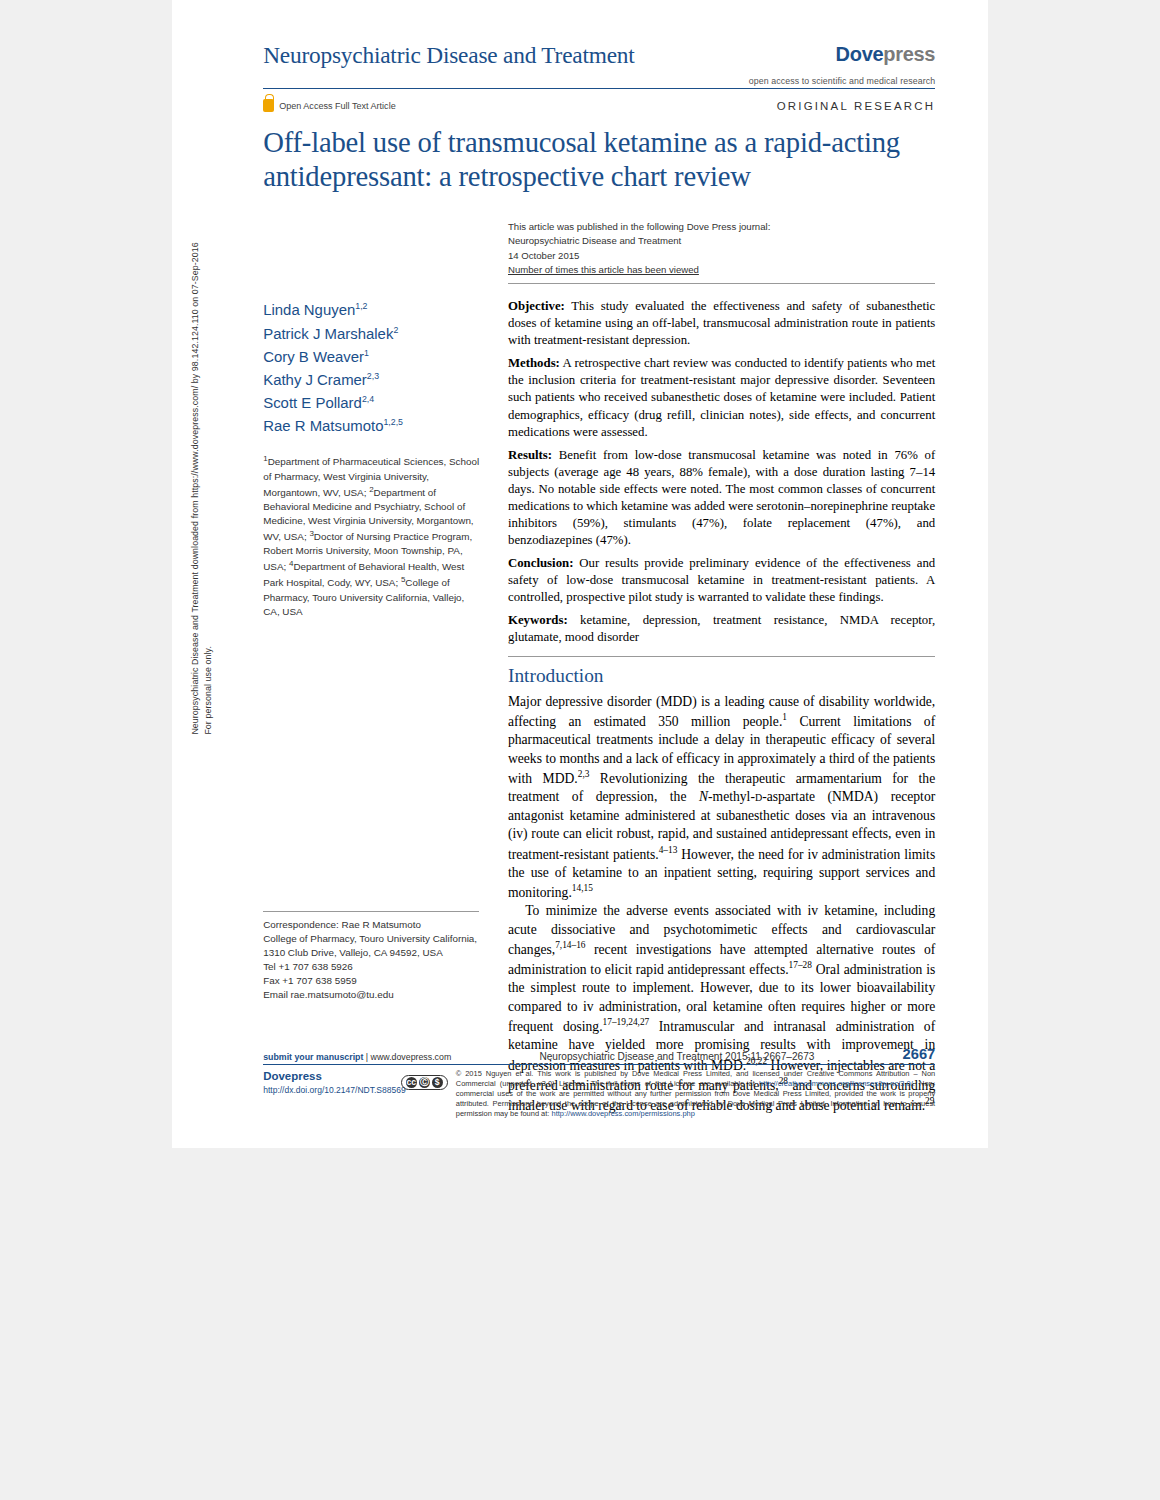Neuropsychiatric Disease and Treatment downloaded from https://www.dovepress.com/ by 98.142.124.110 on 07-Sep-2016
For personal use only.
Neuropsychiatric Disease and Treatment
Dovepress
open access to scientific and medical research
Open Access Full Text Article
ORIGINAL RESEARCH
Off-label use of transmucosal ketamine as a rapid-acting antidepressant: a retrospective chart review
This article was published in the following Dove Press journal:
Neuropsychiatric Disease and Treatment
14 October 2015
Number of times this article has been viewed
Linda Nguyen1,2
Patrick J Marshalek2
Cory B Weaver1
Kathy J Cramer2,3
Scott E Pollard2,4
Rae R Matsumoto1,2,5
1Department of Pharmaceutical Sciences, School of Pharmacy, West Virginia University, Morgantown, WV, USA; 2Department of Behavioral Medicine and Psychiatry, School of Medicine, West Virginia University, Morgantown, WV, USA; 3Doctor of Nursing Practice Program, Robert Morris University, Moon Township, PA, USA; 4Department of Behavioral Health, West Park Hospital, Cody, WY, USA; 5College of Pharmacy, Touro University California, Vallejo, CA, USA
Correspondence: Rae R Matsumoto
College of Pharmacy, Touro University California, 1310 Club Drive, Vallejo, CA 94592, USA
Tel +1 707 638 5926
Fax +1 707 638 5959
Email rae.matsumoto@tu.edu
Objective: This study evaluated the effectiveness and safety of subanesthetic doses of ketamine using an off-label, transmucosal administration route in patients with treatment-resistant depression.
Methods: A retrospective chart review was conducted to identify patients who met the inclusion criteria for treatment-resistant major depressive disorder. Seventeen such patients who received subanesthetic doses of ketamine were included. Patient demographics, efficacy (drug refill, clinician notes), side effects, and concurrent medications were assessed.
Results: Benefit from low-dose transmucosal ketamine was noted in 76% of subjects (average age 48 years, 88% female), with a dose duration lasting 7–14 days. No notable side effects were noted. The most common classes of concurrent medications to which ketamine was added were serotonin–norepinephrine reuptake inhibitors (59%), stimulants (47%), folate replacement (47%), and benzodiazepines (47%).
Conclusion: Our results provide preliminary evidence of the effectiveness and safety of low-dose transmucosal ketamine in treatment-resistant patients. A controlled, prospective pilot study is warranted to validate these findings.
Keywords: ketamine, depression, treatment resistance, NMDA receptor, glutamate, mood disorder
Introduction
Major depressive disorder (MDD) is a leading cause of disability worldwide, affecting an estimated 350 million people.1 Current limitations of pharmaceutical treatments include a delay in therapeutic efficacy of several weeks to months and a lack of efficacy in approximately a third of the patients with MDD.2,3 Revolutionizing the therapeutic armamentarium for the treatment of depression, the N-methyl-d-aspartate (NMDA) receptor antagonist ketamine administered at subanesthetic doses via an intravenous (iv) route can elicit robust, rapid, and sustained antidepressant effects, even in treatment-resistant patients.4–13 However, the need for iv administration limits the use of ketamine to an inpatient setting, requiring support services and monitoring.14,15
To minimize the adverse events associated with iv ketamine, including acute dissociative and psychotomimetic effects and cardiovascular changes,7,14–16 recent investigations have attempted alternative routes of administration to elicit rapid antidepressant effects.17–28 Oral administration is the simplest route to implement. However, due to its lower bioavailability compared to iv administration, oral ketamine often requires higher or more frequent dosing.17–19,24,27 Intramuscular and intranasal administration of ketamine have yielded more promising results with improvement in depression measures in patients with MDD.20,22 However, injectables are not a preferred administration route for many patients,28 and concerns surrounding inhaler use with regard to ease of reliable dosing and abuse potential remain.29
submit your manuscript | www.dovepress.com
Neuropsychiatric Disease and Treatment 2015:11 2667–2673
2667
Dovepress
http://dx.doi.org/10.2147/NDT.S88569
ccⒸ$
© 2015 Nguyen et al. This work is published by Dove Medical Press Limited, and licensed under Creative Commons Attribution – Non Commercial (unported, v3.0) License. The full terms of the License are available at http://creativecommons.org/licenses/by-nc/3.0/. Non-commercial uses of the work are permitted without any further permission from Dove Medical Press Limited, provided the work is properly attributed. Permissions beyond the scope of the License are administered by Dove Medical Press Limited. Information on how to request permission may be found at: http://www.dovepress.com/permissions.php